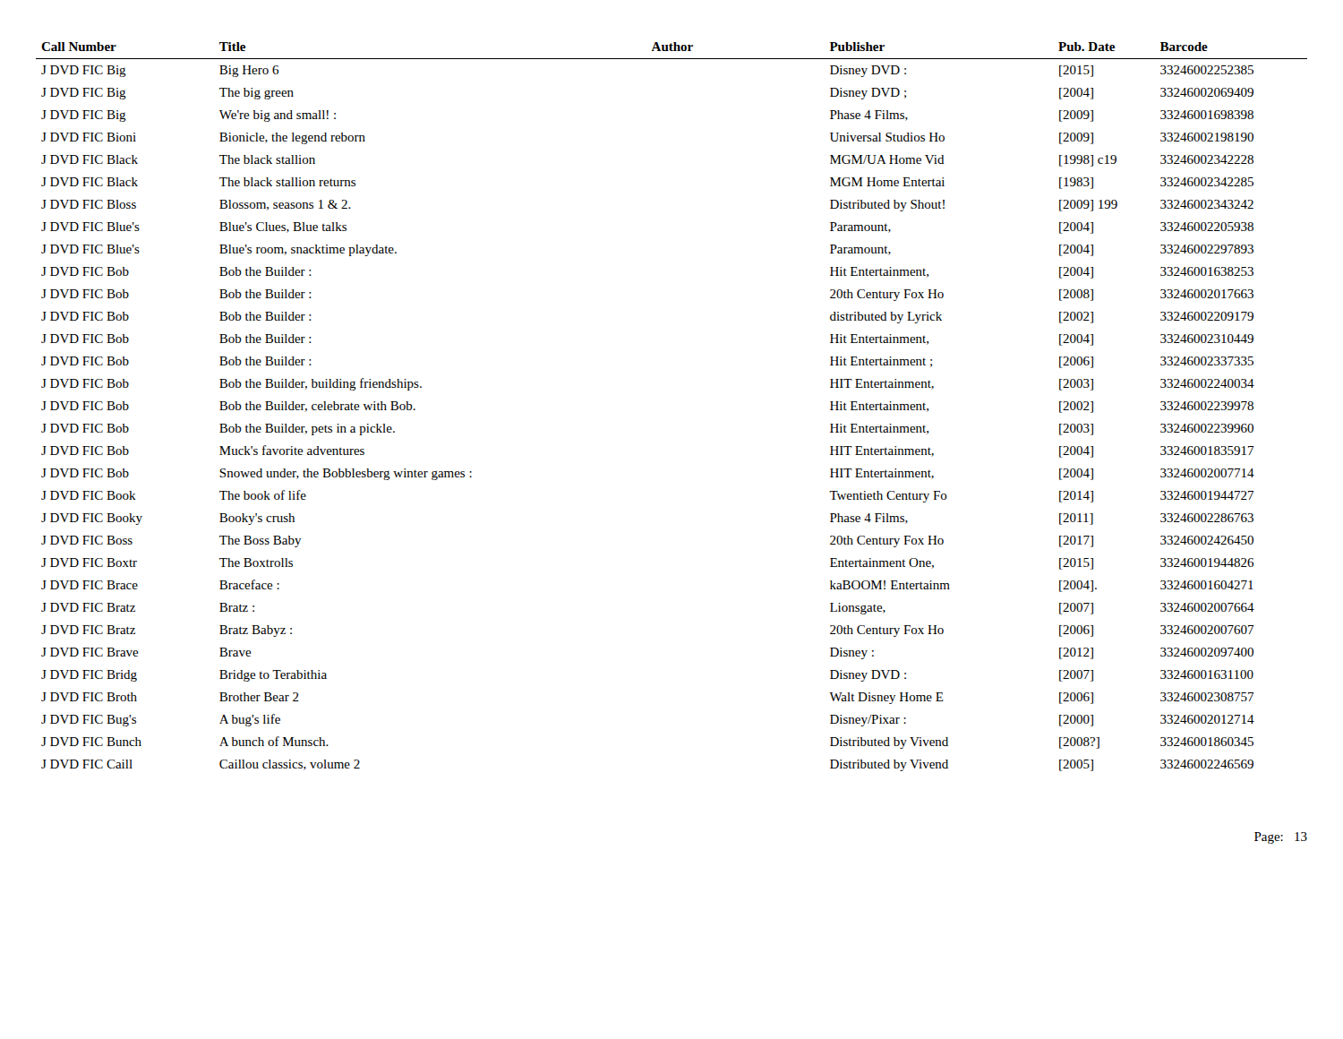| Call Number | Title | Author | Publisher | Pub. Date | Barcode |
| --- | --- | --- | --- | --- | --- |
| J DVD FIC Big | Big Hero 6 | | Disney DVD : | [2015] | 33246002252385 |
| J DVD FIC Big | The big green | | Disney DVD ; | [2004] | 33246002069409 |
| J DVD FIC Big | We're big and small! : | | Phase 4 Films, | [2009] | 33246001698398 |
| J DVD FIC Bioni | Bionicle, the legend reborn | | Universal Studios Ho | [2009] | 33246002198190 |
| J DVD FIC Black | The black stallion | | MGM/UA Home Vid | [1998] c19 | 33246002342228 |
| J DVD FIC Black | The black stallion returns | | MGM Home Entertai | [1983] | 33246002342285 |
| J DVD FIC Bloss | Blossom, seasons 1 & 2. | | Distributed by Shout! | [2009] 199 | 33246002343242 |
| J DVD FIC Blue's | Blue's Clues, Blue talks | | Paramount, | [2004] | 33246002205938 |
| J DVD FIC Blue's | Blue's room, snacktime playdate. | | Paramount, | [2004] | 33246002297893 |
| J DVD FIC Bob | Bob the Builder : | | Hit Entertainment, | [2004] | 33246001638253 |
| J DVD FIC Bob | Bob the Builder : | | 20th Century Fox Ho | [2008] | 33246002017663 |
| J DVD FIC Bob | Bob the Builder : | | distributed by Lyrick | [2002] | 33246002209179 |
| J DVD FIC Bob | Bob the Builder : | | Hit Entertainment, | [2004] | 33246002310449 |
| J DVD FIC Bob | Bob the Builder : | | Hit Entertainment ; | [2006] | 33246002337335 |
| J DVD FIC Bob | Bob the Builder, building friendships. | | HIT Entertainment, | [2003] | 33246002240034 |
| J DVD FIC Bob | Bob the Builder, celebrate with Bob. | | Hit Entertainment, | [2002] | 33246002239978 |
| J DVD FIC Bob | Bob the Builder, pets in a pickle. | | Hit Entertainment, | [2003] | 33246002239960 |
| J DVD FIC Bob | Muck's favorite adventures | | HIT Entertainment, | [2004] | 33246001835917 |
| J DVD FIC Bob | Snowed under, the Bobblesberg winter games : | | HIT Entertainment, | [2004] | 33246002007714 |
| J DVD FIC Book | The book of life | | Twentieth Century Fo | [2014] | 33246001944727 |
| J DVD FIC Booky | Booky's crush | | Phase 4 Films, | [2011] | 33246002286763 |
| J DVD FIC Boss | The Boss Baby | | 20th Century Fox Ho | [2017] | 33246002426450 |
| J DVD FIC Boxtr | The Boxtrolls | | Entertainment One, | [2015] | 33246001944826 |
| J DVD FIC Brace | Braceface : | | kaBOOM! Entertainm | [2004]. | 33246001604271 |
| J DVD FIC Bratz | Bratz : | | Lionsgate, | [2007] | 33246002007664 |
| J DVD FIC Bratz | Bratz Babyz : | | 20th Century Fox Ho | [2006] | 33246002007607 |
| J DVD FIC Brave | Brave | | Disney : | [2012] | 33246002097400 |
| J DVD FIC Bridg | Bridge to Terabithia | | Disney DVD : | [2007] | 33246001631100 |
| J DVD FIC Broth | Brother Bear 2 | | Walt Disney Home E | [2006] | 33246002308757 |
| J DVD FIC Bug's | A bug's life | | Disney/Pixar : | [2000] | 33246002012714 |
| J DVD FIC Bunch | A bunch of Munsch. | | Distributed by Vivend | [2008?] | 33246001860345 |
| J DVD FIC Caill | Caillou classics, volume 2 | | Distributed by Vivend | [2005] | 33246002246569 |
Page: 13